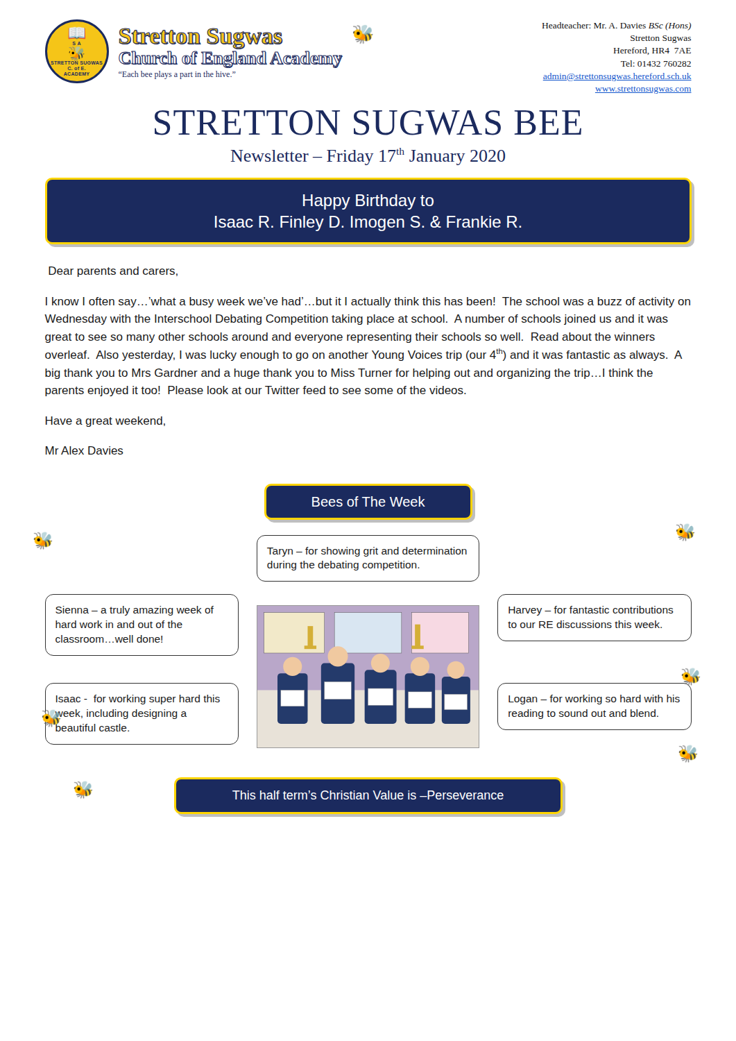📖 S A 🐝 STRETTON SUGWAS C. of E. ACADEMY
Stretton Sugwas Church of England Academy “Each bee plays a part in the hive.”
🐝
Headteacher: Mr. A. Davies BSc (Hons)
Stretton Sugwas
Hereford, HR4 7AE
Tel: 01432 760282
admin@strettonsugwas.hereford.sch.uk
www.strettonsugwas.com
STRETTON SUGWAS BEE
Newsletter – Friday 17th January 2020
Happy Birthday to
Isaac R. Finley D. Imogen S. & Frankie R.
Dear parents and carers,
I know I often say…’what a busy week we’ve had’…but it I actually think this has been! The school was a buzz of activity on Wednesday with the Interschool Debating Competition taking place at school. A number of schools joined us and it was great to see so many other schools around and everyone representing their schools so well. Read about the winners overleaf. Also yesterday, I was lucky enough to go on another Young Voices trip (our 4th) and it was fantastic as always. A big thank you to Mrs Gardner and a huge thank you to Miss Turner for helping out and organizing the trip…I think the parents enjoyed it too! Please look at our Twitter feed to see some of the videos.
Have a great weekend,
Mr Alex Davies
Bees of The Week
🐝 🐝 🐝 🐝 🐝 🐝
Taryn – for showing grit and determination during the debating competition.
Sienna – a truly amazing week of hard work in and out of the classroom…well done!
Harvey – for fantastic contributions to our RE discussions this week.
Isaac - for working super hard this week, including designing a beautiful castle.
Logan – for working so hard with his reading to sound out and blend.
This half term’s Christian Value is –Perseverance